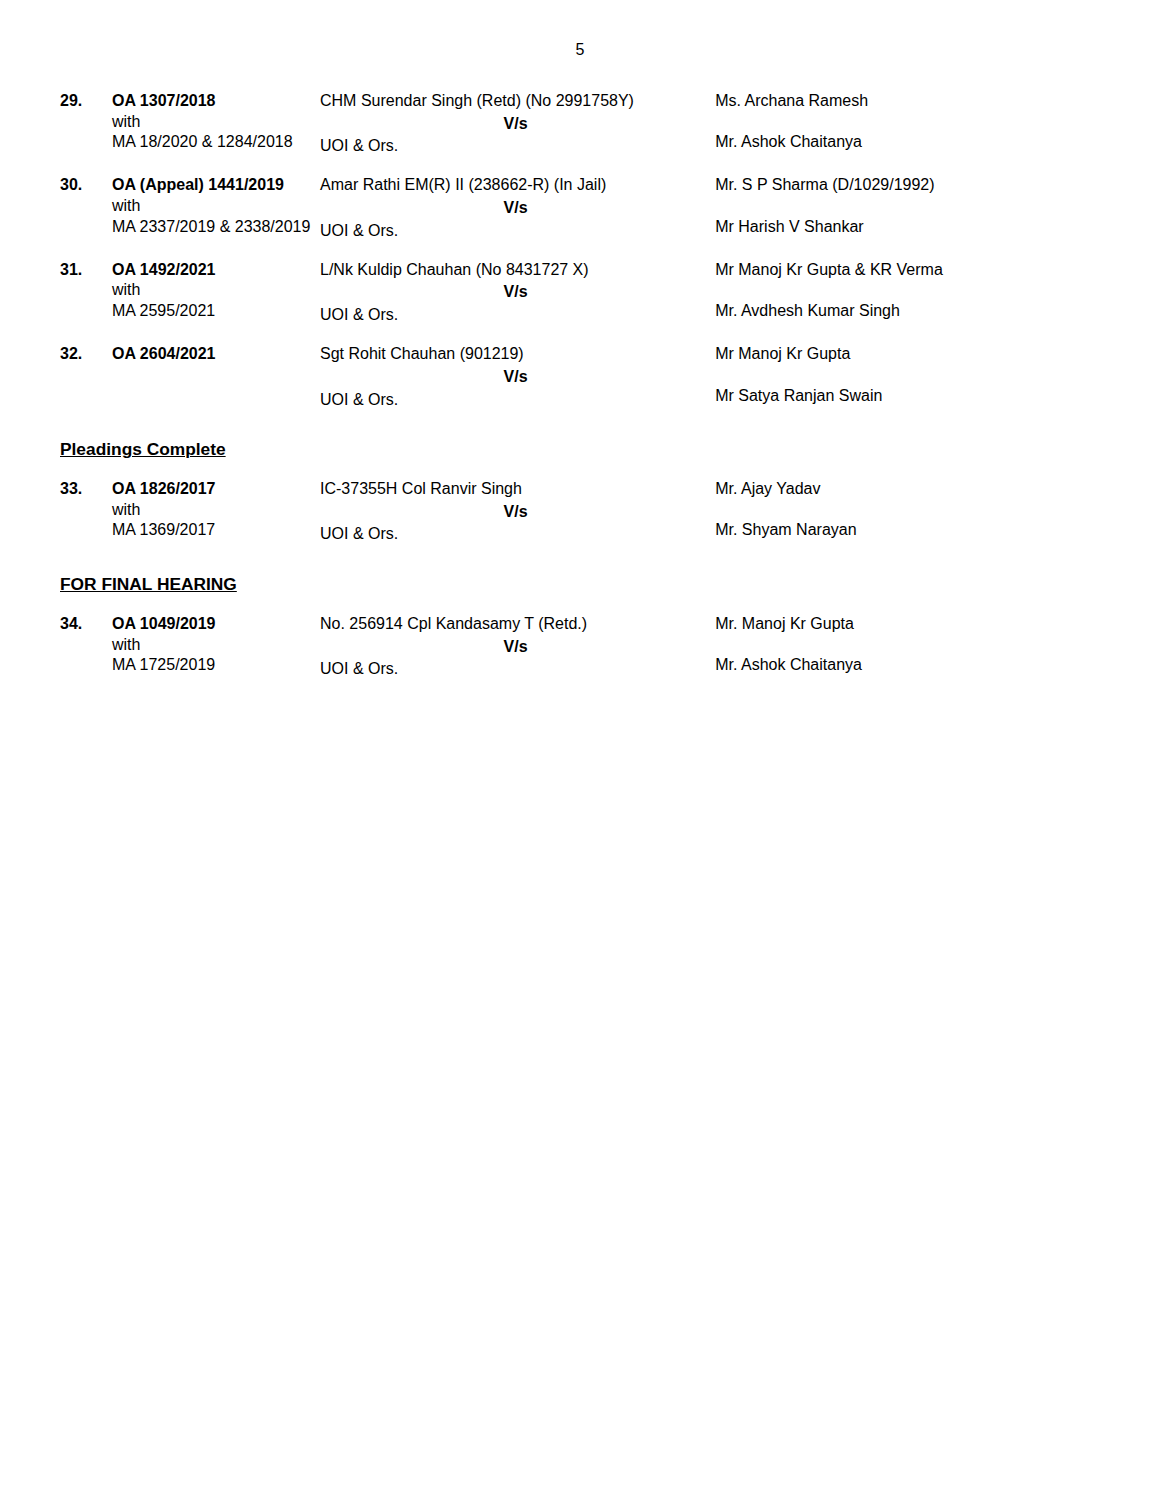5
| 29. | OA 1307/2018 with MA 18/2020 & 1284/2018 | CHM Surendar Singh (Retd) (No 2991758Y) V/s UOI & Ors. | Ms. Archana Ramesh Mr. Ashok Chaitanya |
| 30. | OA (Appeal) 1441/2019 with MA 2337/2019 & 2338/2019 | Amar Rathi EM(R) II (238662-R) (In Jail) V/s UOI & Ors. | Mr. S P Sharma (D/1029/1992) Mr Harish V Shankar |
| 31. | OA 1492/2021 with MA 2595/2021 | L/Nk Kuldip Chauhan (No 8431727 X) V/s UOI & Ors. | Mr Manoj Kr Gupta & KR Verma Mr. Avdhesh Kumar Singh |
| 32. | OA 2604/2021 | Sgt Rohit Chauhan (901219) V/s UOI & Ors. | Mr Manoj Kr Gupta Mr Satya Ranjan Swain |
Pleadings Complete
| 33. | OA 1826/2017 with MA 1369/2017 | IC-37355H Col Ranvir Singh V/s UOI & Ors. | Mr. Ajay Yadav Mr. Shyam Narayan |
FOR FINAL HEARING
| 34. | OA 1049/2019 with MA 1725/2019 | No. 256914 Cpl Kandasamy T (Retd.) V/s UOI & Ors. | Mr. Manoj Kr Gupta Mr. Ashok Chaitanya |